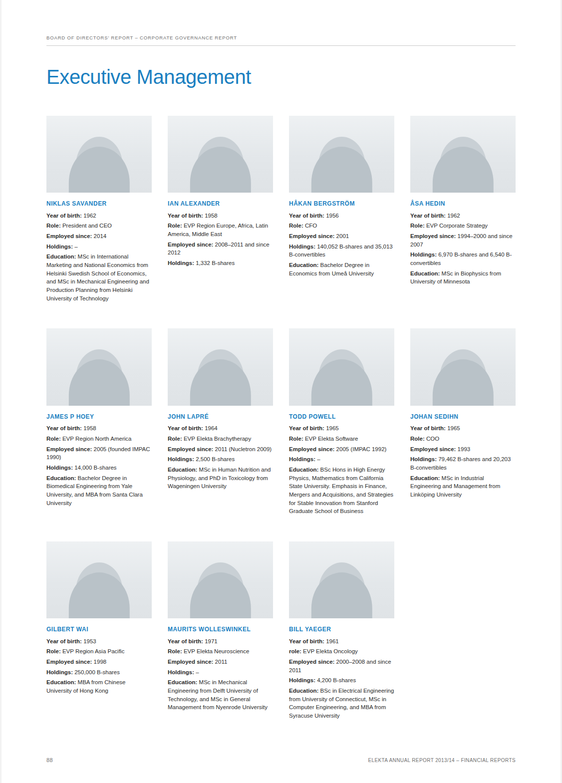Board of Directors' Report – Corporate Governance Report
Executive Management
Niklas Savander
Year of birth: 1962
Role: President and CEO
Employed since: 2014
Holdings: –
Education: MSc in International Marketing and National Economics from Helsinki Swedish School of Economics, and MSc in Mechanical Engineering and Production Planning from Helsinki University of Technology
Ian Alexander
Year of birth: 1958
Role: EVP Region Europe, Africa, Latin America, Middle East
Employed since: 2008–2011 and since 2012
Holdings: 1,332 B-shares
Håkan Bergström
Year of birth: 1956
Role: CFO
Employed since: 2001
Holdings: 140,052 B-shares and 35,013 B-convertibles
Education: Bachelor Degree in Economics from Umeå University
Åsa Hedin
Year of birth: 1962
Role: EVP Corporate Strategy
Employed since: 1994–2000 and since 2007
Holdings: 6,970 B-shares and 6,540 B-convertibles
Education: MSc in Biophysics from University of Minnesota
James P Hoey
Year of birth: 1958
Role: EVP Region North America
Employed since: 2005 (founded IMPAC 1990)
Holdings: 14,000 B-shares
Education: Bachelor Degree in Biomedical Engineering from Yale University, and MBA from Santa Clara University
John Lapré
Year of birth: 1964
Role: EVP Elekta Brachytherapy
Employed since: 2011 (Nucletron 2009)
Holdings: 2,500 B-shares
Education: MSc in Human Nutrition and Physiology, and PhD in Toxicology from Wageningen University
Todd Powell
Year of birth: 1965
Role: EVP Elekta Software
Employed since: 2005 (IMPAC 1992)
Holdings: –
Education: BSc Hons in High Energy Physics, Mathematics from California State University. Emphasis in Finance, Mergers and Acquisitions, and Strategies for Stable Innovation from Stanford Graduate School of Business
Johan Sedihn
Year of birth: 1965
Role: COO
Employed since: 1993
Holdings: 79,462 B-shares and 20,203 B-convertibles
Education: MSc in Industrial Engineering and Management from Linköping University
Gilbert Wai
Year of birth: 1953
Role: EVP Region Asia Pacific
Employed since: 1998
Holdings: 250,000 B-shares
Education: MBA from Chinese University of Hong Kong
Maurits Wolleswinkel
Year of birth: 1971
Role: EVP Elekta Neuroscience
Employed since: 2011
Holdings: –
Education: MSc in Mechanical Engineering from Delft University of Technology, and MSc in General Management from Nyenrode University
Bill Yaeger
Year of birth: 1961
role: EVP Elekta Oncology
Employed since: 2000–2008 and since 2011
Holdings: 4,200 B-shares
Education: BSc in Electrical Engineering from University of Connecticut, MSc in Computer Engineering, and MBA from Syracuse University
88
ELEKTA ANNUAL REPORT 2013/14 – FINANCIAL REPORTS